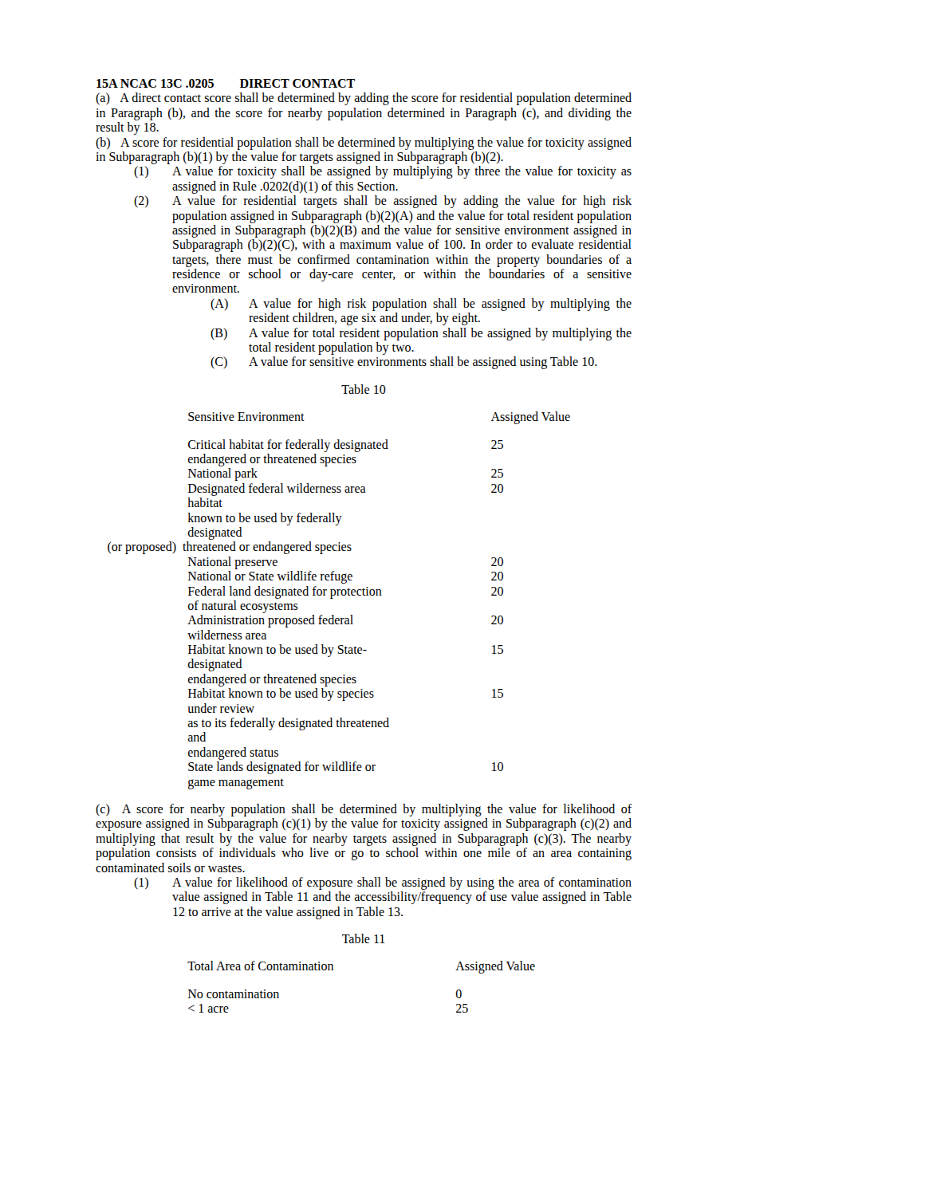15A NCAC 13C .0205 DIRECT CONTACT
(a) A direct contact score shall be determined by adding the score for residential population determined in Paragraph (b), and the score for nearby population determined in Paragraph (c), and dividing the result by 18.
(b) A score for residential population shall be determined by multiplying the value for toxicity assigned in Subparagraph (b)(1) by the value for targets assigned in Subparagraph (b)(2).
(1)
A value for toxicity shall be assigned by multiplying by three the value for toxicity as assigned in Rule .0202(d)(1) of this Section.
(2)
A value for residential targets shall be assigned by adding the value for high risk population assigned in Subparagraph (b)(2)(A) and the value for total resident population assigned in Subparagraph (b)(2)(B) and the value for sensitive environment assigned in Subparagraph (b)(2)(C), with a maximum value of 100. In order to evaluate residential targets, there must be confirmed contamination within the property boundaries of a residence or school or day-care center, or within the boundaries of a sensitive environment.
(A)
A value for high risk population shall be assigned by multiplying the resident children, age six and under, by eight.
(B)
A value for total resident population shall be assigned by multiplying the total resident population by two.
(C)
A value for sensitive environments shall be assigned using Table 10.
Table 10
| Sensitive Environment | Assigned Value |
| Critical habitat for federally designated | 25 |
| endangered or threatened species | |
| National park | 25 |
| Designated federal wilderness area habitat | 20 |
| known to be used by federally designated | |
| (or proposed) threatened or endangered species | |
| National preserve | 20 |
| National or State wildlife refuge | 20 |
| Federal land designated for protection | 20 |
| of natural ecosystems | |
| Administration proposed federal wilderness area | 20 |
| Habitat known to be used by State-designated | 15 |
| endangered or threatened species | |
| Habitat known to be used by species under review | 15 |
| as to its federally designated threatened and | |
| endangered status | |
| State lands designated for wildlife or | 10 |
| game management | |
(c) A score for nearby population shall be determined by multiplying the value for likelihood of exposure assigned in Subparagraph (c)(1) by the value for toxicity assigned in Subparagraph (c)(2) and multiplying that result by the value for nearby targets assigned in Subparagraph (c)(3). The nearby population consists of individuals who live or go to school within one mile of an area containing contaminated soils or wastes.
(1)
A value for likelihood of exposure shall be assigned by using the area of contamination value assigned in Table 11 and the accessibility/frequency of use value assigned in Table 12 to arrive at the value assigned in Table 13.
Table 11
| Total Area of Contamination | Assigned Value |
| No contamination | 0 |
| < 1 acre | 25 |